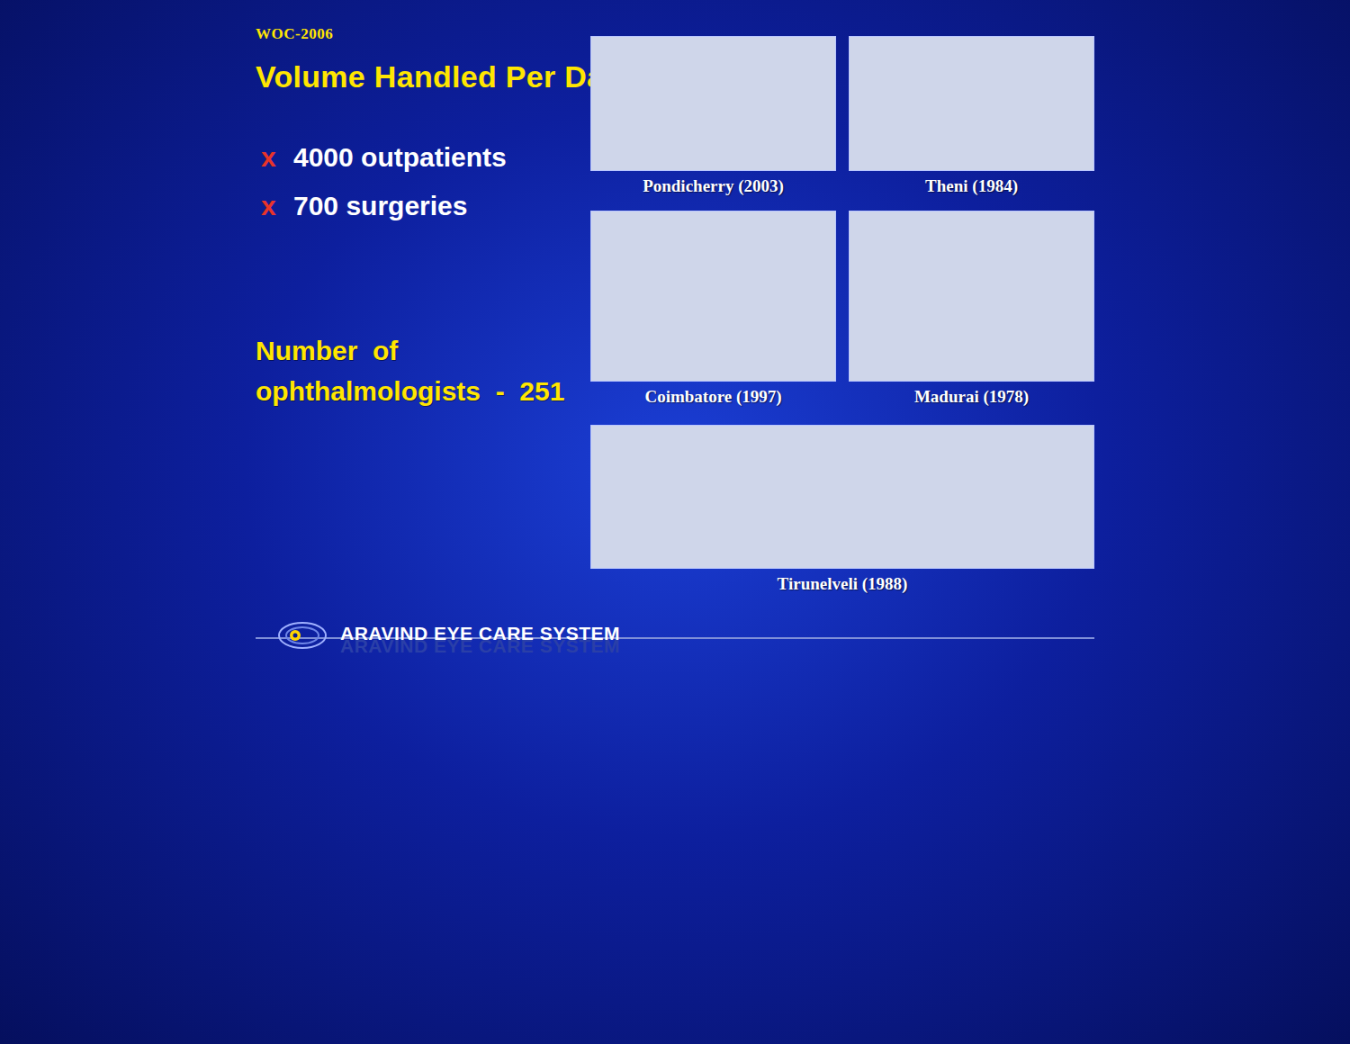WOC-2006
Volume Handled Per Day
4000 outpatients
700 surgeries
Number of
ophthalmologists - 251
Pondicherry (2003)
Theni (1984)
Coimbatore (1997)
Madurai (1978)
Tirunelveli (1988)
ARAVIND EYE CARE SYSTEM ARAVIND EYE CARE SYSTEM